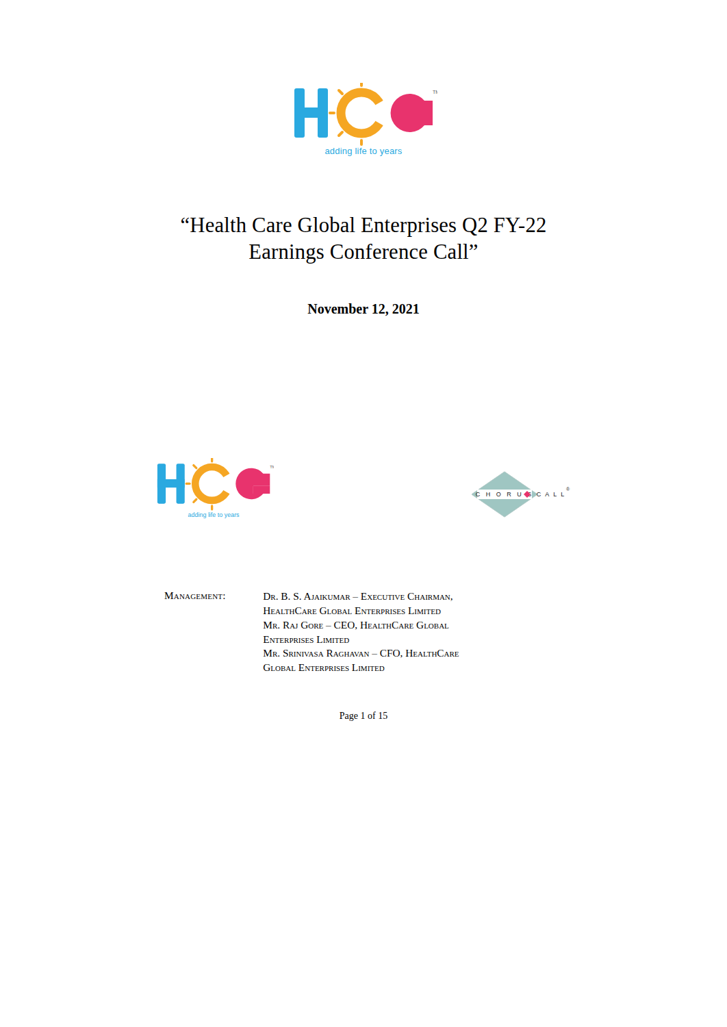TM adding life to years
“Health Care Global Enterprises Q2 FY-22 Earnings Conference Call”
November 12, 2021
TM adding life to years
C H O R U S C A L L ®
| Management: | Dr. B. S. Ajaikumar – Executive Chairman, HealthCare Global Enterprises Limited Mr. Raj Gore – CEO, HealthCare Global Enterprises Limited Mr. Srinivasa Raghavan – CFO, HealthCare Global Enterprises Limited |
Page 1 of 15